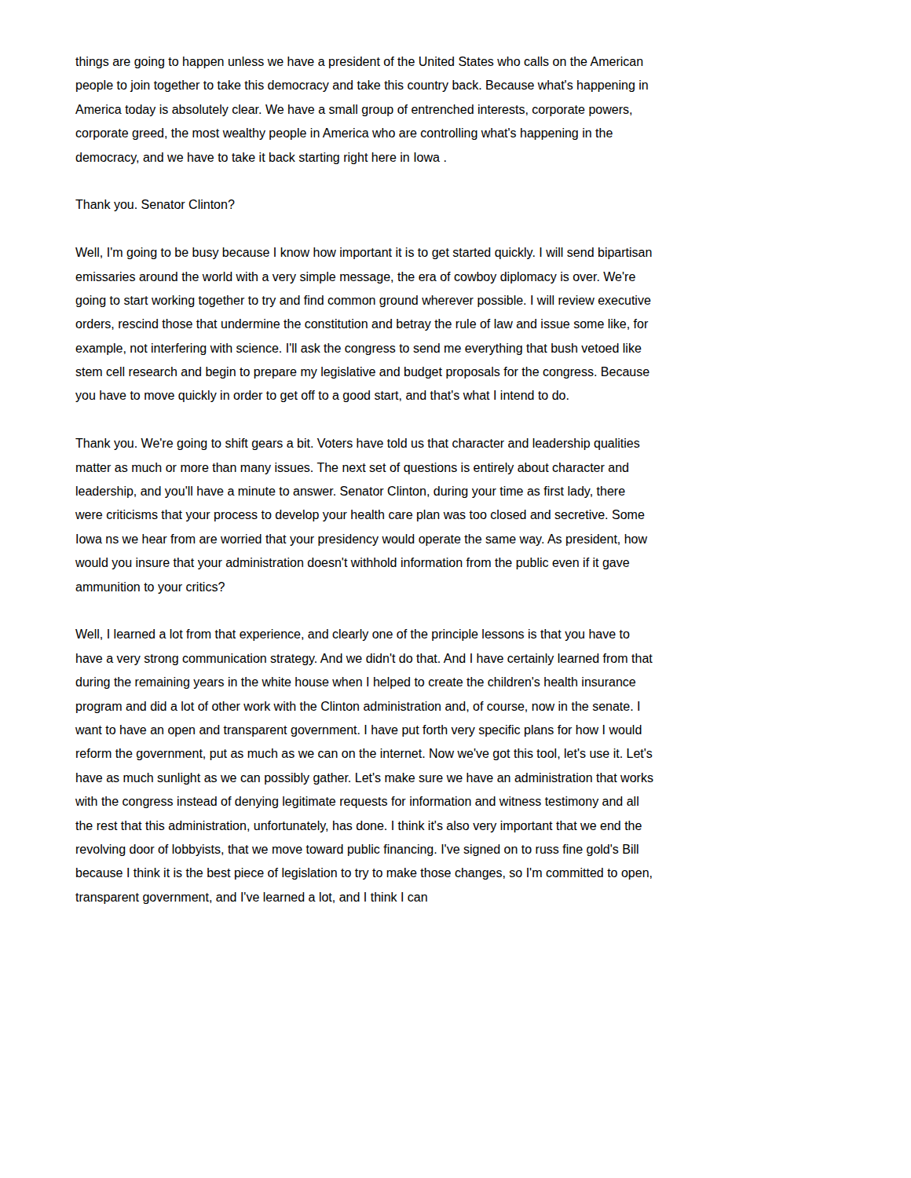things are going to happen unless we have a president of the United States who calls on the American people to join together to take this democracy and take this country back. Because what's happening in America today is absolutely clear. We have a small group of entrenched interests, corporate powers, corporate greed, the most wealthy people in America who are controlling what's happening in the democracy, and we have to take it back starting right here in Iowa .
Thank you. Senator Clinton?
Well, I'm going to be busy because I know how important it is to get started quickly. I will send bipartisan emissaries around the world with a very simple message, the era of cowboy diplomacy is over. We're going to start working together to try and find common ground wherever possible. I will review executive orders, rescind those that undermine the constitution and betray the rule of law and issue some like, for example, not interfering with science. I'll ask the congress to send me everything that bush vetoed like stem cell research and begin to prepare my legislative and budget proposals for the congress. Because you have to move quickly in order to get off to a good start, and that's what I intend to do.
Thank you. We're going to shift gears a bit. Voters have told us that character and leadership qualities matter as much or more than many issues. The next set of questions is entirely about character and leadership, and you'll have a minute to answer. Senator Clinton, during your time as first lady, there were criticisms that your process to develop your health care plan was too closed and secretive. Some Iowa ns we hear from are worried that your presidency would operate the same way. As president, how would you insure that your administration doesn't withhold information from the public even if it gave ammunition to your critics?
Well, I learned a lot from that experience, and clearly one of the principle lessons is that you have to have a very strong communication strategy. And we didn't do that. And I have certainly learned from that during the remaining years in the white house when I helped to create the children's health insurance program and did a lot of other work with the Clinton administration and, of course, now in the senate. I want to have an open and transparent government. I have put forth very specific plans for how I would reform the government, put as much as we can on the internet. Now we've got this tool, let's use it. Let's have as much sunlight as we can possibly gather. Let's make sure we have an administration that works with the congress instead of denying legitimate requests for information and witness testimony and all the rest that this administration, unfortunately, has done. I think it's also very important that we end the revolving door of lobbyists, that we move toward public financing. I've signed on to russ fine gold's Bill because I think it is the best piece of legislation to try to make those changes, so I'm committed to open, transparent government, and I've learned a lot, and I think I can